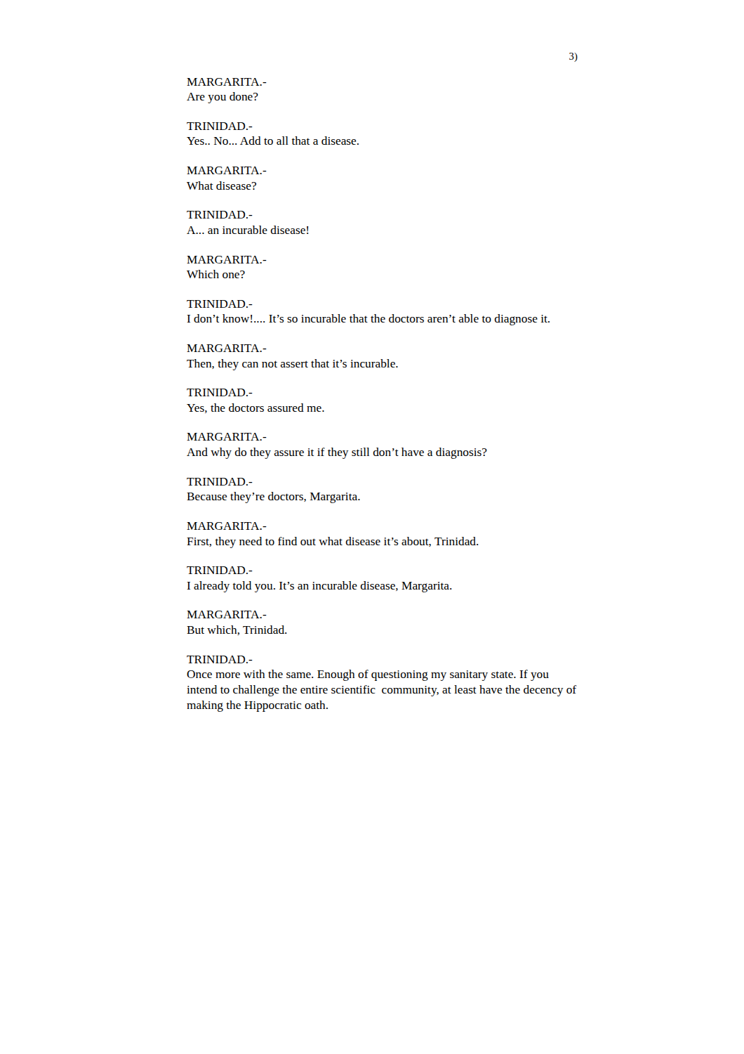3)
MARGARITA.-
Are you done?
TRINIDAD.-
Yes.. No... Add to all that a disease.
MARGARITA.-
What disease?
TRINIDAD.-
A... an incurable disease!
MARGARITA.-
Which one?
TRINIDAD.-
I don’t know!.... It’s so incurable that the doctors aren’t able to diagnose it.
MARGARITA.-
Then, they can not assert that it’s incurable.
TRINIDAD.-
Yes, the doctors assured me.
MARGARITA.-
And why do they assure it if they still don’t have a diagnosis?
TRINIDAD.-
Because they’re doctors, Margarita.
MARGARITA.-
First, they need to find out what disease it’s about, Trinidad.
TRINIDAD.-
I already told you. It’s an incurable disease, Margarita.
MARGARITA.-
But which, Trinidad.
TRINIDAD.-
Once more with the same. Enough of questioning my sanitary state. If you intend to challenge the entire scientific community, at least have the decency of making the Hippocratic oath.